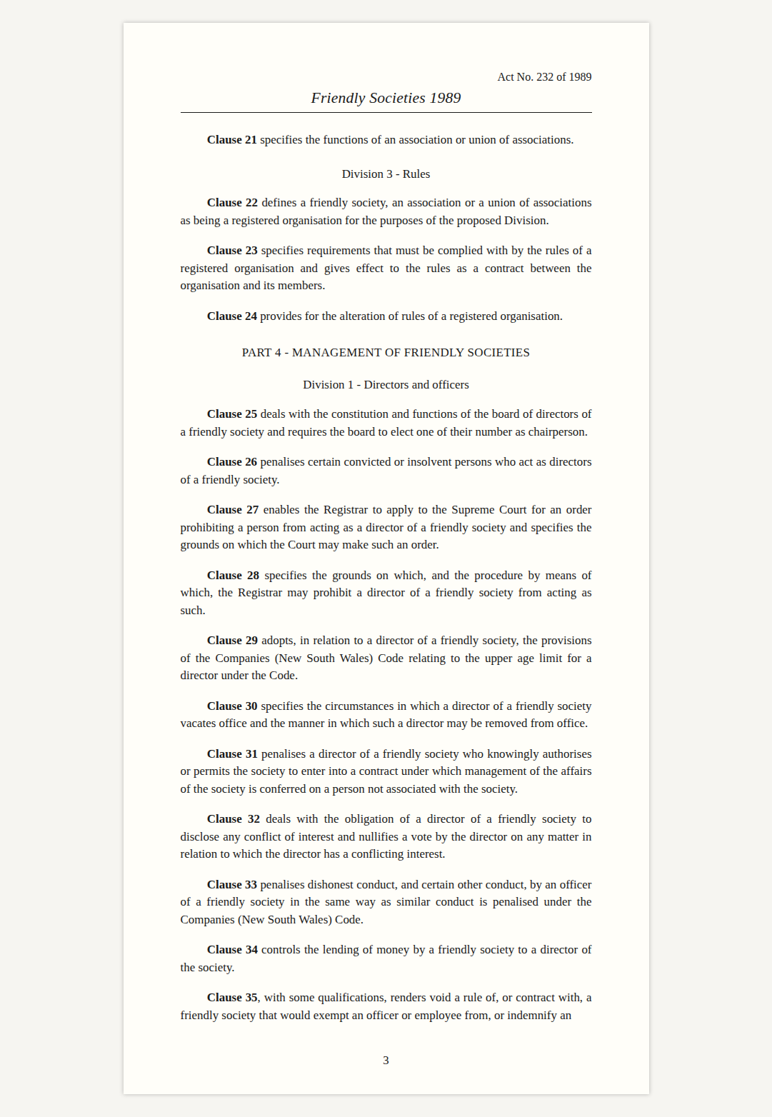Act No. 232 of 1989
Friendly Societies 1989
Clause 21 specifies the functions of an association or union of associations.
Division 3 - Rules
Clause 22 defines a friendly society, an association or a union of associations as being a registered organisation for the purposes of the proposed Division.
Clause 23 specifies requirements that must be complied with by the rules of a registered organisation and gives effect to the rules as a contract between the organisation and its members.
Clause 24 provides for the alteration of rules of a registered organisation.
PART 4 - MANAGEMENT OF FRIENDLY SOCIETIES
Division 1 - Directors and officers
Clause 25 deals with the constitution and functions of the board of directors of a friendly society and requires the board to elect one of their number as chairperson.
Clause 26 penalises certain convicted or insolvent persons who act as directors of a friendly society.
Clause 27 enables the Registrar to apply to the Supreme Court for an order prohibiting a person from acting as a director of a friendly society and specifies the grounds on which the Court may make such an order.
Clause 28 specifies the grounds on which, and the procedure by means of which, the Registrar may prohibit a director of a friendly society from acting as such.
Clause 29 adopts, in relation to a director of a friendly society, the provisions of the Companies (New South Wales) Code relating to the upper age limit for a director under the Code.
Clause 30 specifies the circumstances in which a director of a friendly society vacates office and the manner in which such a director may be removed from office.
Clause 31 penalises a director of a friendly society who knowingly authorises or permits the society to enter into a contract under which management of the affairs of the society is conferred on a person not associated with the society.
Clause 32 deals with the obligation of a director of a friendly society to disclose any conflict of interest and nullifies a vote by the director on any matter in relation to which the director has a conflicting interest.
Clause 33 penalises dishonest conduct, and certain other conduct, by an officer of a friendly society in the same way as similar conduct is penalised under the Companies (New South Wales) Code.
Clause 34 controls the lending of money by a friendly society to a director of the society.
Clause 35, with some qualifications, renders void a rule of, or contract with, a friendly society that would exempt an officer or employee from, or indemnify an
3